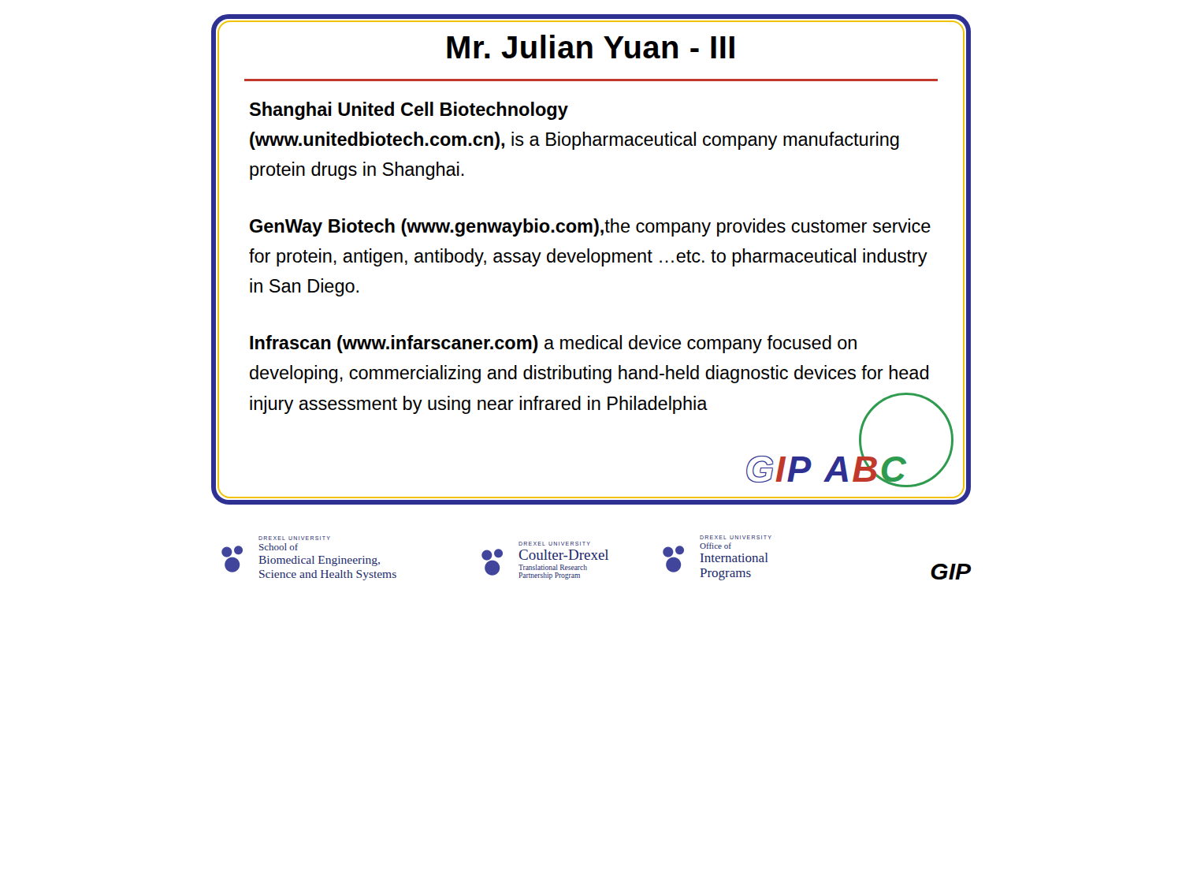Mr. Julian Yuan - III
Shanghai United Cell Biotechnology
(www.unitedbiotech.com.cn), is a Biopharmaceutical company manufacturing protein drugs in Shanghai.
GenWay Biotech (www.genwaybio.com), the company provides customer service for protein, antigen, antibody, assay development …etc. to pharmaceutical industry in San Diego.
Infrascan (www.infarscaner.com) a medical device company focused on developing, commercializing and distributing hand-held diagnostic devices for head injury assessment by using near infrared in Philadelphia
GIP ABC
DREXEL UNIVERSITY
School of
Biomedical Engineering,
Science and Health Systems
DREXEL UNIVERSITY
Coulter-Drexel
Translational Research
Partnership Program
DREXEL UNIVERSITY
Office of
International
Programs
GIP